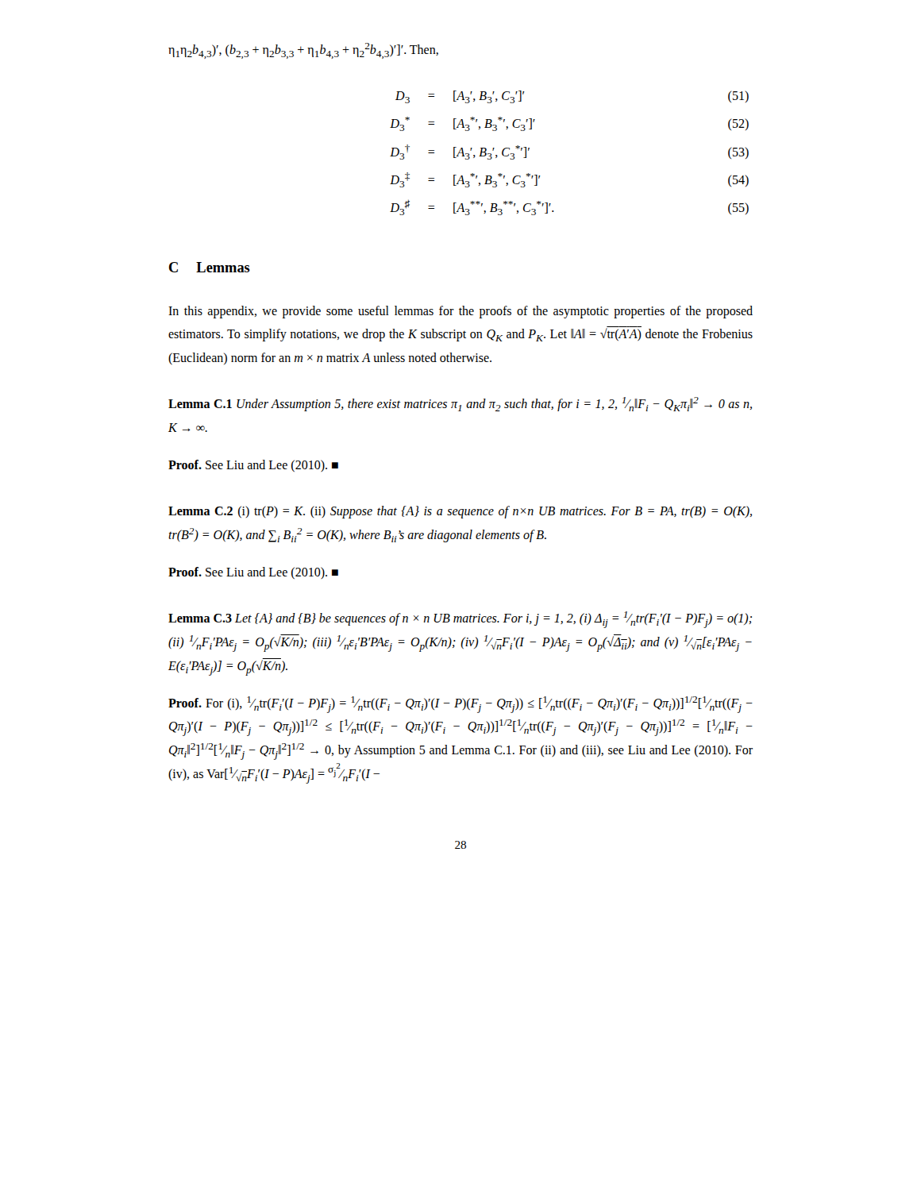η1η2b4,3)′, (b2,3 + η2b3,3 + η1b4,3 + η22b4,3)′]′. Then,
| D 3 | = | [ A 3 ′, B 3 ′, C 3 ′]′ | (51) |
| D 3 * | = | [ A 3 * ′, B 3 * ′, C 3 ′]′ | (52) |
| D 3 † | = | [ A 3 ′, B 3 ′, C 3 * ′]′ | (53) |
| D 3 ‡ | = | [ A 3 * ′, B 3 * ′, C 3 * ′]′ | (54) |
| D 3 ♯ | = | [ A 3 ** ′, B 3 ** ′, C 3 * ′]′. | (55) |
CLemmas
In this appendix, we provide some useful lemmas for the proofs of the asymptotic properties of the proposed estimators. To simplify notations, we drop the K subscript on QK and PK. Let ‖A‖ = √tr(A′A) denote the Frobenius (Euclidean) norm for an m × n matrix A unless noted otherwise.
Lemma C.1 Under Assumption 5, there exist matrices π1 and π2 such that, for i = 1, 2, 1⁄n‖Fi − QKπi‖2 → 0 as n, K → ∞.
Proof. See Liu and Lee (2010). ■
Lemma C.2 (i) tr(P) = K. (ii) Suppose that {A} is a sequence of n×n UB matrices. For B = PA, tr(B) = O(K), tr(B2) = O(K), and ∑i Bii2 = O(K), where Bii’s are diagonal elements of B.
Proof. See Liu and Lee (2010). ■
Lemma C.3 Let {A} and {B} be sequences of n × n UB matrices. For i, j = 1, 2, (i) Δij = 1⁄ntr(Fi′(I − P)Fj) = o(1); (ii) 1⁄nFi′PAεj = Op(√K/n); (iii) 1⁄nεi′B′PAεj = Op(K/n); (iv) 1⁄√nFi′(I − P)Aεj = Op(√Δii); and (v) 1⁄√n[εi′PAεj − E(εi′PAεj)] = Op(√K/n).
Proof. For (i), 1⁄ntr(Fi′(I − P)Fj) = 1⁄ntr((Fi − Qπi)′(I − P)(Fj − Qπj)) ≤ [1⁄ntr((Fi − Qπi)′(Fi − Qπi))]1/2[1⁄ntr((Fj − Qπj)′(I − P)(Fj − Qπj))]1/2 ≤ [1⁄ntr((Fi − Qπi)′(Fi − Qπi))]1/2[1⁄ntr((Fj − Qπj)′(Fj − Qπj))]1/2 = [1⁄n‖Fi − Qπi‖2]1/2[1⁄n‖Fj − Qπj‖2]1/2 → 0, by Assumption 5 and Lemma C.1. For (ii) and (iii), see Liu and Lee (2010). For (iv), as Var[1⁄√nFi′(I − P)Aεj] = σj2⁄nFi′(I −
28